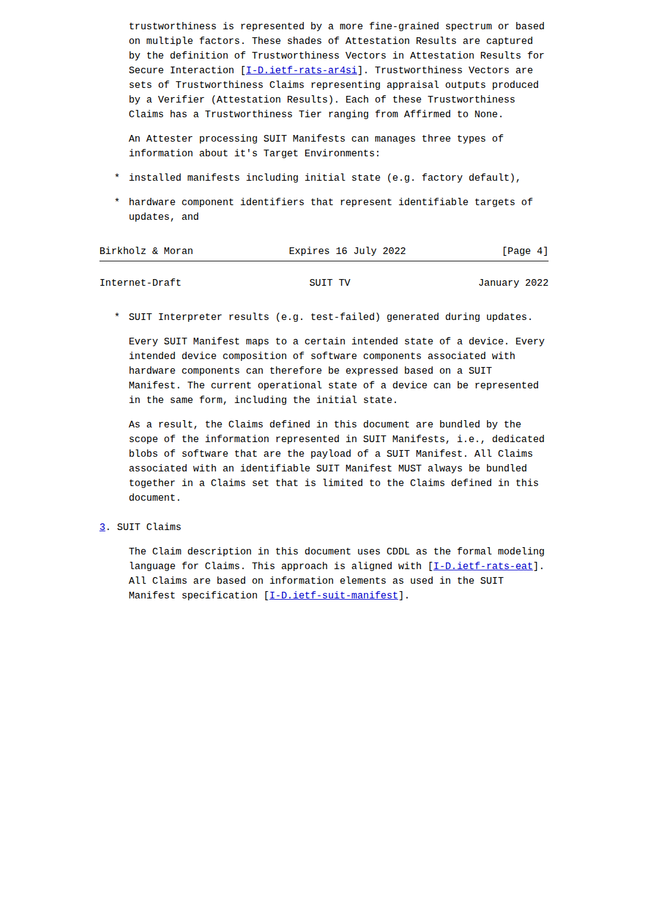trustworthiness is represented by a more fine-grained spectrum or based on multiple factors. These shades of Attestation Results are captured by the definition of Trustworthiness Vectors in Attestation Results for Secure Interaction [I-D.ietf-rats-ar4si]. Trustworthiness Vectors are sets of Trustworthiness Claims representing appraisal outputs produced by a Verifier (Attestation Results). Each of these Trustworthiness Claims has a Trustworthiness Tier ranging from Affirmed to None.
An Attester processing SUIT Manifests can manages three types of information about it's Target Environments:
installed manifests including initial state (e.g. factory default),
hardware component identifiers that represent identifiable targets of updates, and
Birkholz & Moran Expires 16 July 2022 [Page 4]
Internet-Draft SUIT TV January 2022
SUIT Interpreter results (e.g. test-failed) generated during updates.
Every SUIT Manifest maps to a certain intended state of a device. Every intended device composition of software components associated with hardware components can therefore be expressed based on a SUIT Manifest. The current operational state of a device can be represented in the same form, including the initial state.
As a result, the Claims defined in this document are bundled by the scope of the information represented in SUIT Manifests, i.e., dedicated blobs of software that are the payload of a SUIT Manifest. All Claims associated with an identifiable SUIT Manifest MUST always be bundled together in a Claims set that is limited to the Claims defined in this document.
3. SUIT Claims
The Claim description in this document uses CDDL as the formal modeling language for Claims. This approach is aligned with [I-D.ietf-rats-eat]. All Claims are based on information elements as used in the SUIT Manifest specification [I-D.ietf-suit-manifest].